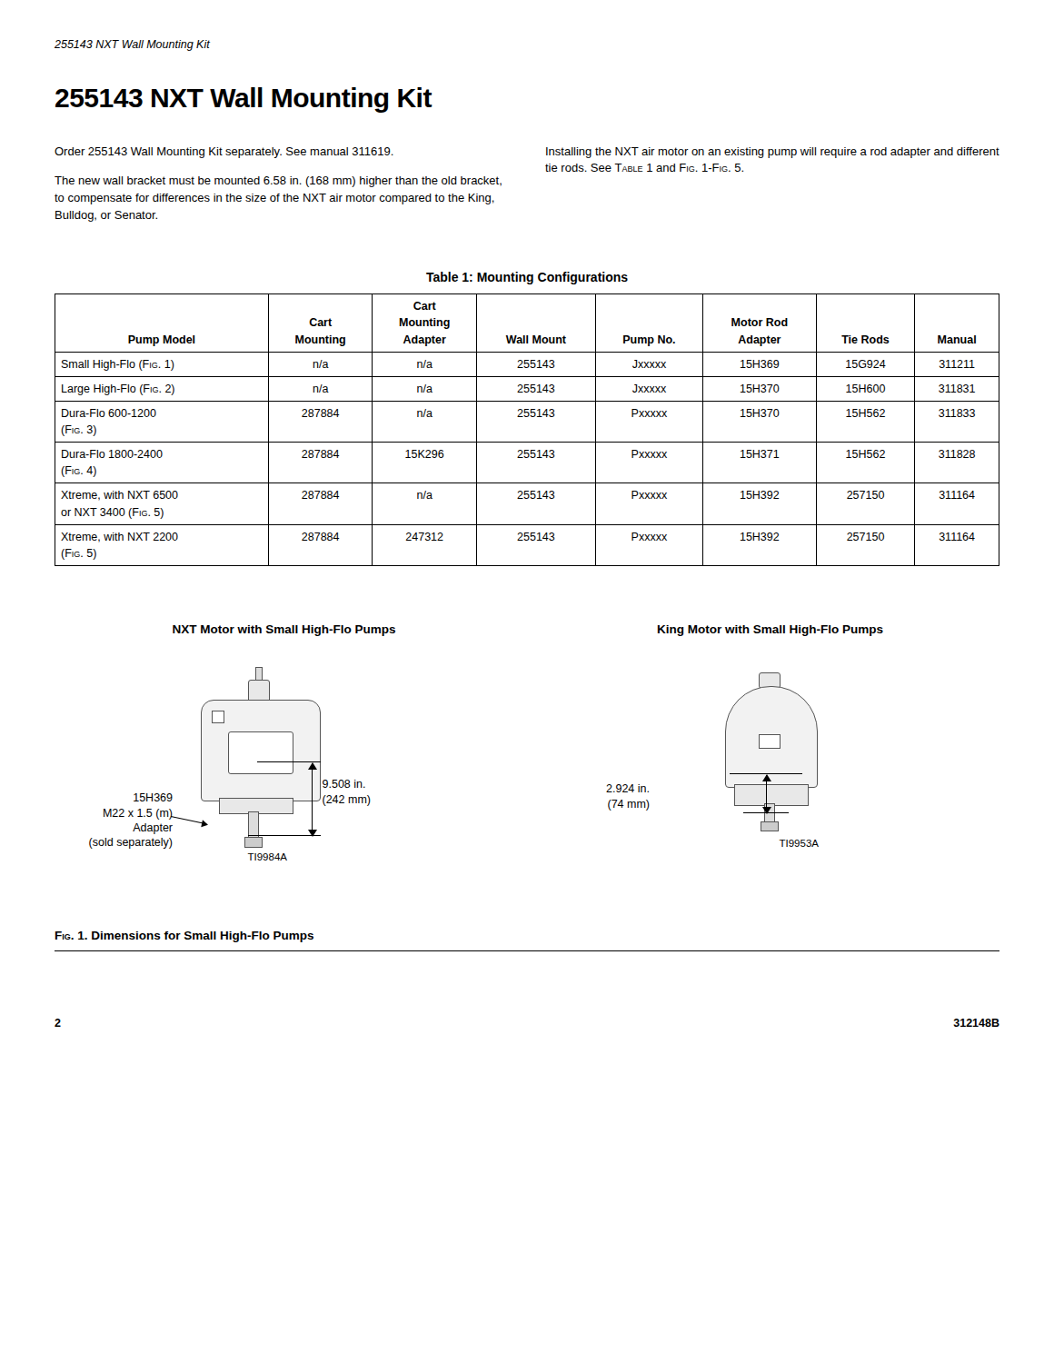255143 NXT Wall Mounting Kit
255143 NXT Wall Mounting Kit
Order 255143 Wall Mounting Kit separately. See manual 311619.
The new wall bracket must be mounted 6.58 in. (168 mm) higher than the old bracket, to compensate for differences in the size of the NXT air motor compared to the King, Bulldog, or Senator.
Installing the NXT air motor on an existing pump will require a rod adapter and different tie rods. See Table 1 and Fig. 1-Fig. 5.
Table 1: Mounting Configurations
| Pump Model | Cart Mounting | Cart Mounting Adapter | Wall Mount | Pump No. | Motor Rod Adapter | Tie Rods | Manual |
| --- | --- | --- | --- | --- | --- | --- | --- |
| Small High-Flo ( Fig . 1) | n/a | n/a | 255143 | Jxxxxx | 15H369 | 15G924 | 311211 |
| Large High-Flo ( Fig . 2) | n/a | n/a | 255143 | Jxxxxx | 15H370 | 15H600 | 311831 |
| Dura-Flo 600-1200 ( Fig . 3) | 287884 | n/a | 255143 | Pxxxxx | 15H370 | 15H562 | 311833 |
| Dura-Flo 1800-2400 ( Fig . 4) | 287884 | 15K296 | 255143 | Pxxxxx | 15H371 | 15H562 | 311828 |
| Xtreme, with NXT 6500 or NXT 3400 ( Fig . 5) | 287884 | n/a | 255143 | Pxxxxx | 15H392 | 257150 | 311164 |
| Xtreme, with NXT 2200 ( Fig . 5) | 287884 | 247312 | 255143 | Pxxxxx | 15H392 | 257150 | 311164 |
NXT Motor with Small High-Flo Pumps
9.508 in.
(242 mm)
15H369
M22 x 1.5 (m)
Adapter
(sold separately)
TI9984A
King Motor with Small High-Flo Pumps
2.924 in.
(74 mm)
TI9953A
Fig. 1. Dimensions for Small High-Flo Pumps
2
312148B